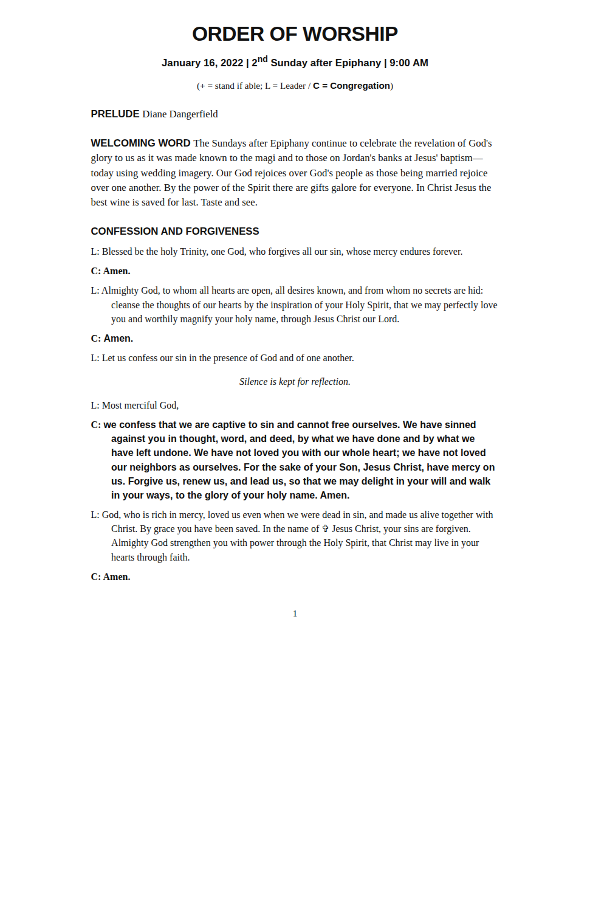ORDER OF WORSHIP
January 16, 2022 | 2nd Sunday after Epiphany | 9:00 AM
(+ = stand if able; L = Leader / C = Congregation)
PRELUDE Diane Dangerfield
WELCOMING WORD The Sundays after Epiphany continue to celebrate the revelation of God's glory to us as it was made known to the magi and to those on Jordan's banks at Jesus' baptism—today using wedding imagery. Our God rejoices over God's people as those being married rejoice over one another. By the power of the Spirit there are gifts galore for everyone. In Christ Jesus the best wine is saved for last. Taste and see.
CONFESSION AND FORGIVENESS
L: Blessed be the holy Trinity, one God, who forgives all our sin, whose mercy endures forever.
C: Amen.
L: Almighty God, to whom all hearts are open, all desires known, and from whom no secrets are hid: cleanse the thoughts of our hearts by the inspiration of your Holy Spirit, that we may perfectly love you and worthily magnify your holy name, through Jesus Christ our Lord.
C: Amen.
L: Let us confess our sin in the presence of God and of one another.
Silence is kept for reflection.
L: Most merciful God,
C: we confess that we are captive to sin and cannot free ourselves. We have sinned against you in thought, word, and deed, by what we have done and by what we have left undone. We have not loved you with our whole heart; we have not loved our neighbors as ourselves. For the sake of your Son, Jesus Christ, have mercy on us. Forgive us, renew us, and lead us, so that we may delight in your will and walk in your ways, to the glory of your holy name. Amen.
L: God, who is rich in mercy, loved us even when we were dead in sin, and made us alive together with Christ. By grace you have been saved. In the name of ✞ Jesus Christ, your sins are forgiven. Almighty God strengthen you with power through the Holy Spirit, that Christ may live in your hearts through faith.
C: Amen.
1